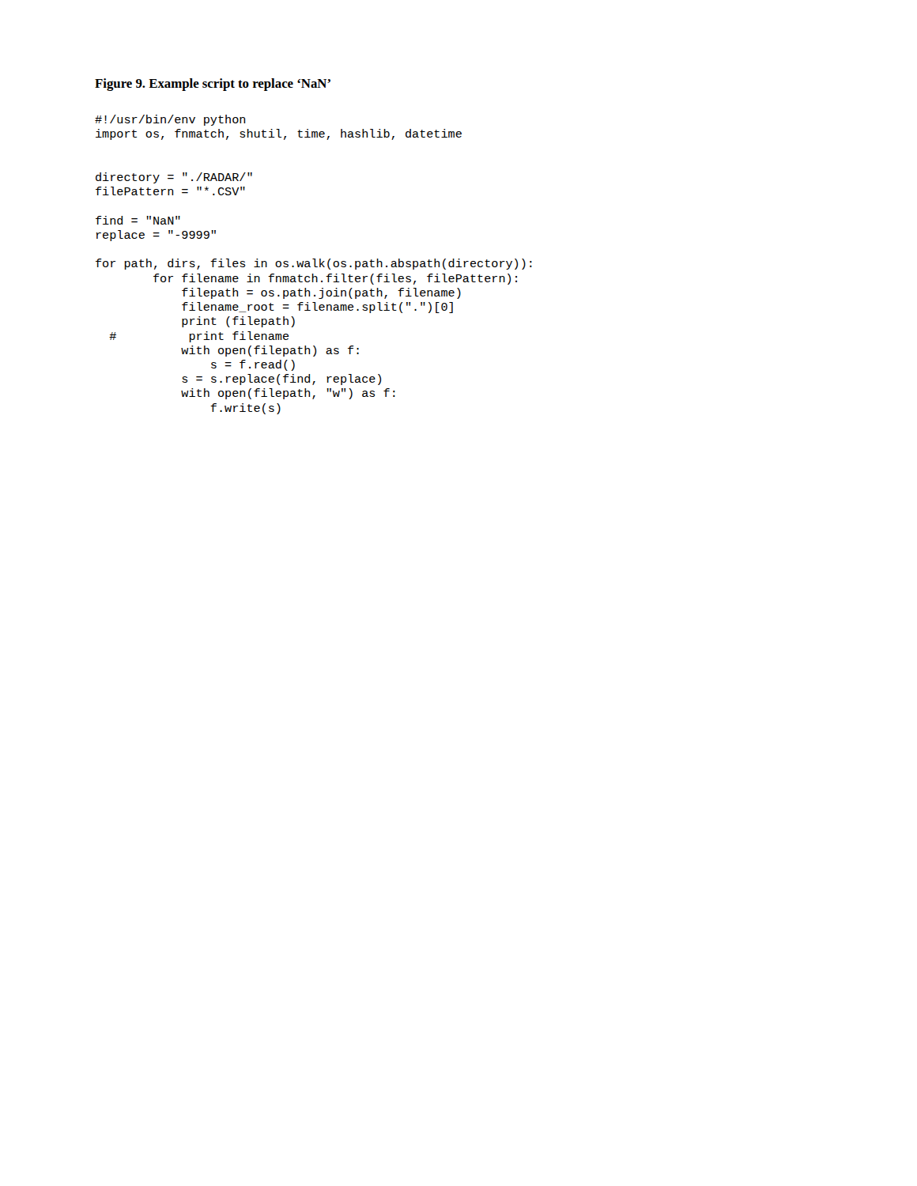Figure 9. Example script to replace ‘NaN’
#!/usr/bin/env python
import os, fnmatch, shutil, time, hashlib, datetime


directory = "./RADAR/"
filePattern = "*.CSV"

find = "NaN"
replace = "-9999"

for path, dirs, files in os.walk(os.path.abspath(directory)):
        for filename in fnmatch.filter(files, filePattern):
            filepath = os.path.join(path, filename)
            filename_root = filename.split(".")[0]
            print (filepath)
  #          print filename
            with open(filepath) as f:
                s = f.read()
            s = s.replace(find, replace)
            with open(filepath, "w") as f:
                f.write(s)